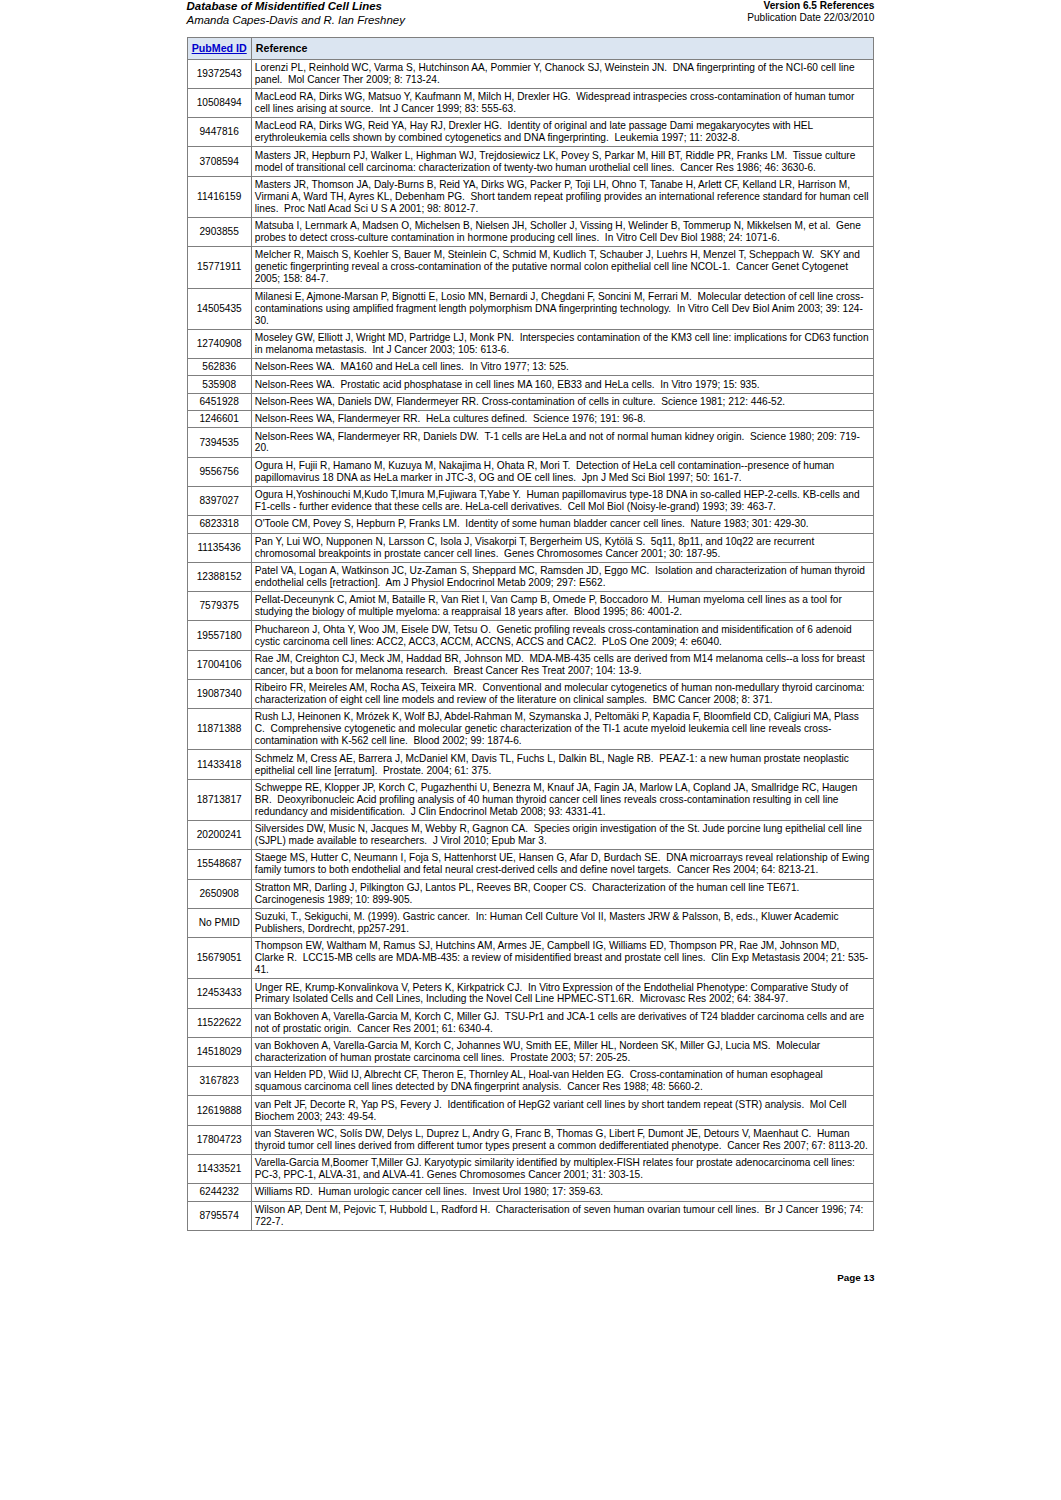Database of Misidentified Cell Lines
Amanda Capes-Davis and R. Ian Freshney
Version 6.5 References
Publication Date 22/03/2010
| PubMed ID | Reference |
| --- | --- |
| 19372543 | Lorenzi PL, Reinhold WC, Varma S, Hutchinson AA, Pommier Y, Chanock SJ, Weinstein JN. DNA fingerprinting of the NCI-60 cell line panel. Mol Cancer Ther 2009; 8: 713-24. |
| 10508494 | MacLeod RA, Dirks WG, Matsuo Y, Kaufmann M, Milch H, Drexler HG. Widespread intraspecies cross-contamination of human tumor cell lines arising at source. Int J Cancer 1999; 83: 555-63. |
| 9447816 | MacLeod RA, Dirks WG, Reid YA, Hay RJ, Drexler HG. Identity of original and late passage Dami megakaryocytes with HEL erythroleukemia cells shown by combined cytogenetics and DNA fingerprinting. Leukemia 1997; 11: 2032-8. |
| 3708594 | Masters JR, Hepburn PJ, Walker L, Highman WJ, Trejdosiewicz LK, Povey S, Parkar M, Hill BT, Riddle PR, Franks LM. Tissue culture model of transitional cell carcinoma: characterization of twenty-two human urothelial cell lines. Cancer Res 1986; 46: 3630-6. |
| 11416159 | Masters JR, Thomson JA, Daly-Burns B, Reid YA, Dirks WG, Packer P, Toji LH, Ohno T, Tanabe H, Arlett CF, Kelland LR, Harrison M, Virmani A, Ward TH, Ayres KL, Debenham PG. Short tandem repeat profiling provides an international reference standard for human cell lines. Proc Natl Acad Sci U S A 2001; 98: 8012-7. |
| 2903855 | Matsuba I, Lernmark A, Madsen O, Michelsen B, Nielsen JH, Scholler J, Vissing H, Welinder B, Tommerup N, Mikkelsen M, et al. Gene probes to detect cross-culture contamination in hormone producing cell lines. In Vitro Cell Dev Biol 1988; 24: 1071-6. |
| 15771911 | Melcher R, Maisch S, Koehler S, Bauer M, Steinlein C, Schmid M, Kudlich T, Schauber J, Luehrs H, Menzel T, Scheppach W. SKY and genetic fingerprinting reveal a cross-contamination of the putative normal colon epithelial cell line NCOL-1. Cancer Genet Cytogenet 2005; 158: 84-7. |
| 14505435 | Milanesi E, Ajmone-Marsan P, Bignotti E, Losio MN, Bernardi J, Chegdani F, Soncini M, Ferrari M. Molecular detection of cell line cross-contaminations using amplified fragment length polymorphism DNA fingerprinting technology. In Vitro Cell Dev Biol Anim 2003; 39: 124-30. |
| 12740908 | Moseley GW, Elliott J, Wright MD, Partridge LJ, Monk PN. Interspecies contamination of the KM3 cell line: implications for CD63 function in melanoma metastasis. Int J Cancer 2003; 105: 613-6. |
| 562836 | Nelson-Rees WA. MA160 and HeLa cell lines. In Vitro 1977; 13: 525. |
| 535908 | Nelson-Rees WA. Prostatic acid phosphatase in cell lines MA 160, EB33 and HeLa cells. In Vitro 1979; 15: 935. |
| 6451928 | Nelson-Rees WA, Daniels DW, Flandermeyer RR. Cross-contamination of cells in culture. Science 1981; 212: 446-52. |
| 1246601 | Nelson-Rees WA, Flandermeyer RR. HeLa cultures defined. Science 1976; 191: 96-8. |
| 7394535 | Nelson-Rees WA, Flandermeyer RR, Daniels DW. T-1 cells are HeLa and not of normal human kidney origin. Science 1980; 209: 719-20. |
| 9556756 | Ogura H, Fujii R, Hamano M, Kuzuya M, Nakajima H, Ohata R, Mori T. Detection of HeLa cell contamination--presence of human papillomavirus 18 DNA as HeLa marker in JTC-3, OG and OE cell lines. Jpn J Med Sci Biol 1997; 50: 161-7. |
| 8397027 | Ogura H,Yoshinouchi M,Kudo T,Imura M,Fujiwara T,Yabe Y. Human papillomavirus type-18 DNA in so-called HEP-2-cells. KB-cells and F1-cells - further evidence that these cells are. HeLa-cell derivatives. Cell Mol Biol (Noisy-le-grand) 1993; 39: 463-7. |
| 6823318 | O'Toole CM, Povey S, Hepburn P, Franks LM. Identity of some human bladder cancer cell lines. Nature 1983; 301: 429-30. |
| 11135436 | Pan Y, Lui WO, Nupponen N, Larsson C, Isola J, Visakorpi T, Bergerheim US, Kytölä S. 5q11, 8p11, and 10q22 are recurrent chromosomal breakpoints in prostate cancer cell lines. Genes Chromosomes Cancer 2001; 30: 187-95. |
| 12388152 | Patel VA, Logan A, Watkinson JC, Uz-Zaman S, Sheppard MC, Ramsden JD, Eggo MC. Isolation and characterization of human thyroid endothelial cells [retraction]. Am J Physiol Endocrinol Metab 2009; 297: E562. |
| 7579375 | Pellat-Deceunynk C, Amiot M, Bataille R, Van Riet I, Van Camp B, Omede P, Boccadoro M. Human myeloma cell lines as a tool for studying the biology of multiple myeloma: a reappraisal 18 years after. Blood 1995; 86: 4001-2. |
| 19557180 | Phuchareon J, Ohta Y, Woo JM, Eisele DW, Tetsu O. Genetic profiling reveals cross-contamination and misidentification of 6 adenoid cystic carcinoma cell lines: ACC2, ACC3, ACCM, ACCNS, ACCS and CAC2. PLoS One 2009; 4: e6040. |
| 17004106 | Rae JM, Creighton CJ, Meck JM, Haddad BR, Johnson MD. MDA-MB-435 cells are derived from M14 melanoma cells--a loss for breast cancer, but a boon for melanoma research. Breast Cancer Res Treat 2007; 104: 13-9. |
| 19087340 | Ribeiro FR, Meireles AM, Rocha AS, Teixeira MR. Conventional and molecular cytogenetics of human non-medullary thyroid carcinoma: characterization of eight cell line models and review of the literature on clinical samples. BMC Cancer 2008; 8: 371. |
| 11871388 | Rush LJ, Heinonen K, Mrózek K, Wolf BJ, Abdel-Rahman M, Szymanska J, Peltomäki P, Kapadia F, Bloomfield CD, Caligiuri MA, Plass C. Comprehensive cytogenetic and molecular genetic characterization of the TI-1 acute myeloid leukemia cell line reveals cross-contamination with K-562 cell line. Blood 2002; 99: 1874-6. |
| 11433418 | Schmelz M, Cress AE, Barrera J, McDaniel KM, Davis TL, Fuchs L, Dalkin BL, Nagle RB. PEAZ-1: a new human prostate neoplastic epithelial cell line [erratum]. Prostate. 2004; 61: 375. |
| 18713817 | Schweppe RE, Klopper JP, Korch C, Pugazhenthi U, Benezra M, Knauf JA, Fagin JA, Marlow LA, Copland JA, Smallridge RC, Haugen BR. Deoxyribonucleic Acid profiling analysis of 40 human thyroid cancer cell lines reveals cross-contamination resulting in cell line redundancy and misidentification. J Clin Endocrinol Metab 2008; 93: 4331-41. |
| 20200241 | Silversides DW, Music N, Jacques M, Webby R, Gagnon CA. Species origin investigation of the St. Jude porcine lung epithelial cell line (SJPL) made available to researchers. J Virol 2010; Epub Mar 3. |
| 15548687 | Staege MS, Hutter C, Neumann I, Foja S, Hattenhorst UE, Hansen G, Afar D, Burdach SE. DNA microarrays reveal relationship of Ewing family tumors to both endothelial and fetal neural crest-derived cells and define novel targets. Cancer Res 2004; 64: 8213-21. |
| 2650908 | Stratton MR, Darling J, Pilkington GJ, Lantos PL, Reeves BR, Cooper CS. Characterization of the human cell line TE671. Carcinogenesis 1989; 10: 899-905. |
| No PMID | Suzuki, T., Sekiguchi, M. (1999). Gastric cancer. In: Human Cell Culture Vol II, Masters JRW & Palsson, B, eds., Kluwer Academic Publishers, Dordrecht, pp257-291. |
| 15679051 | Thompson EW, Waltham M, Ramus SJ, Hutchins AM, Armes JE, Campbell IG, Williams ED, Thompson PR, Rae JM, Johnson MD, Clarke R. LCC15-MB cells are MDA-MB-435: a review of misidentified breast and prostate cell lines. Clin Exp Metastasis 2004; 21: 535-41. |
| 12453433 | Unger RE, Krump-Konvalinkova V, Peters K, Kirkpatrick CJ. In Vitro Expression of the Endothelial Phenotype: Comparative Study of Primary Isolated Cells and Cell Lines, Including the Novel Cell Line HPMEC-ST1.6R. Microvasc Res 2002; 64: 384-97. |
| 11522622 | van Bokhoven A, Varella-Garcia M, Korch C, Miller GJ. TSU-Pr1 and JCA-1 cells are derivatives of T24 bladder carcinoma cells and are not of prostatic origin. Cancer Res 2001; 61: 6340-4. |
| 14518029 | van Bokhoven A, Varella-Garcia M, Korch C, Johannes WU, Smith EE, Miller HL, Nordeen SK, Miller GJ, Lucia MS. Molecular characterization of human prostate carcinoma cell lines. Prostate 2003; 57: 205-25. |
| 3167823 | van Helden PD, Wiid IJ, Albrecht CF, Theron E, Thornley AL, Hoal-van Helden EG. Cross-contamination of human esophageal squamous carcinoma cell lines detected by DNA fingerprint analysis. Cancer Res 1988; 48: 5660-2. |
| 12619888 | van Pelt JF, Decorte R, Yap PS, Fevery J. Identification of HepG2 variant cell lines by short tandem repeat (STR) analysis. Mol Cell Biochem 2003; 243: 49-54. |
| 17804723 | van Staveren WC, Solís DW, Delys L, Duprez L, Andry G, Franc B, Thomas G, Libert F, Dumont JE, Detours V, Maenhaut C. Human thyroid tumor cell lines derived from different tumor types present a common dedifferentiated phenotype. Cancer Res 2007; 67: 8113-20. |
| 11433521 | Varella-Garcia M,Boomer T,Miller GJ. Karyotypic similarity identified by multiplex-FISH relates four prostate adenocarcinoma cell lines: PC-3, PPC-1, ALVA-31, and ALVA-41. Genes Chromosomes Cancer 2001; 31: 303-15. |
| 6244232 | Williams RD. Human urologic cancer cell lines. Invest Urol 1980; 17: 359-63. |
| 8795574 | Wilson AP, Dent M, Pejovic T, Hubbold L, Radford H. Characterisation of seven human ovarian tumour cell lines. Br J Cancer 1996; 74: 722-7. |
Page 13